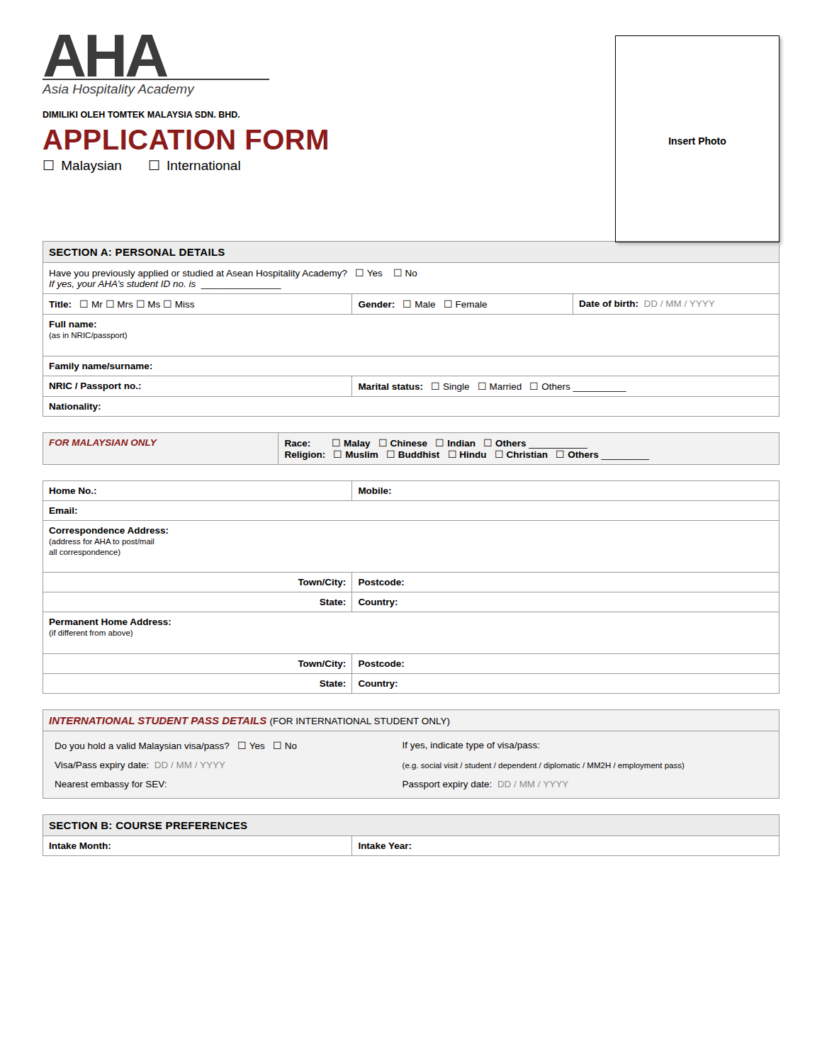AHA
Asia Hospitality Academy
Insert Photo
DIMILIKI OLEH TOMTEK MALAYSIA SDN. BHD.
APPLICATION FORM
☐ Malaysian ☐ International
| SECTION A: PERSONAL DETAILS |
| Have you previously applied or studied at Asean Hospitality Academy? ☐ Yes ☐ No If yes, your AHA’s student ID no. is _______________ |
| Title: ☐ Mr ☐ Mrs ☐ Ms ☐ Miss | Gender: ☐ Male ☐ Female | Date of birth: DD / MM / YYYY |
| Full name: (as in NRIC/passport) |
| Family name/surname: |
| NRIC / Passport no.: | Marital status: ☐ Single ☐ Married ☐ Others __________ |
| Nationality: |
| FOR MALAYSIAN ONLY | Race: ☐ Malay ☐ Chinese ☐ Indian ☐ Others ___________ Religion: ☐ Muslim ☐ Buddhist ☐ Hindu ☐ Christian ☐ Others _________ |
| Home No.: | Mobile: |
| Email: |
| Correspondence Address: (address for AHA to post/mail all correspondence) |
| Town/City: | Postcode: |
| State: | Country: |
| Permanent Home Address: (if different from above) |
| Town/City: | Postcode: |
| State: | Country: |
| INTERNATIONAL STUDENT PASS DETAILS (FOR INTERNATIONAL STUDENT ONLY) |
| / Do you hold a valid Malaysian visa/pass? ☐ Yes ☐ No / If yes, indicate type of visa/pass: / / Visa/Pass expiry date: DD / MM / YYYY / (e.g. social visit / student / dependent / diplomatic / MM2H / employment pass) / / Nearest embassy for SEV: / Passport expiry date: DD / MM / YYYY / |
| SECTION B: COURSE PREFERENCES |
| Intake Month: | Intake Year: |